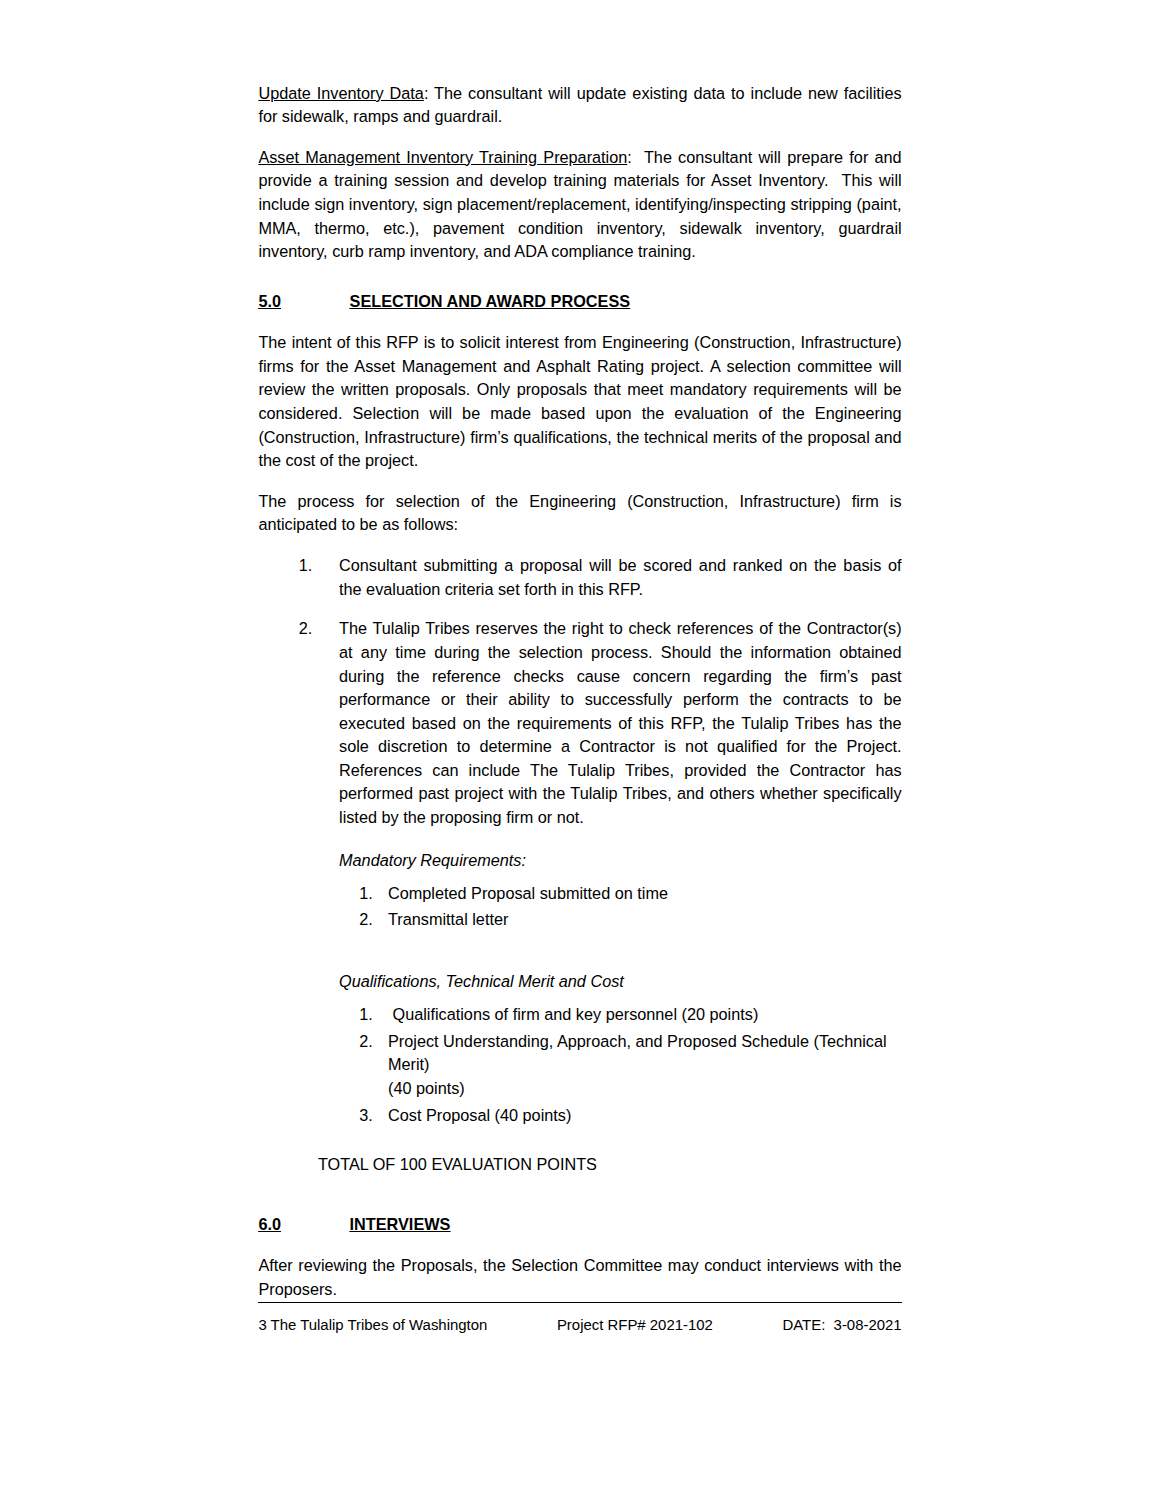Update Inventory Data: The consultant will update existing data to include new facilities for sidewalk, ramps and guardrail.
Asset Management Inventory Training Preparation: The consultant will prepare for and provide a training session and develop training materials for Asset Inventory. This will include sign inventory, sign placement/replacement, identifying/inspecting stripping (paint, MMA, thermo, etc.), pavement condition inventory, sidewalk inventory, guardrail inventory, curb ramp inventory, and ADA compliance training.
5.0 SELECTION AND AWARD PROCESS
The intent of this RFP is to solicit interest from Engineering (Construction, Infrastructure) firms for the Asset Management and Asphalt Rating project. A selection committee will review the written proposals. Only proposals that meet mandatory requirements will be considered. Selection will be made based upon the evaluation of the Engineering (Construction, Infrastructure) firm’s qualifications, the technical merits of the proposal and the cost of the project.
The process for selection of the Engineering (Construction, Infrastructure) firm is anticipated to be as follows:
Consultant submitting a proposal will be scored and ranked on the basis of the evaluation criteria set forth in this RFP.
The Tulalip Tribes reserves the right to check references of the Contractor(s) at any time during the selection process. Should the information obtained during the reference checks cause concern regarding the firm’s past performance or their ability to successfully perform the contracts to be executed based on the requirements of this RFP, the Tulalip Tribes has the sole discretion to determine a Contractor is not qualified for the Project. References can include The Tulalip Tribes, provided the Contractor has performed past project with the Tulalip Tribes, and others whether specifically listed by the proposing firm or not.
Mandatory Requirements:
Completed Proposal submitted on time
Transmittal letter
Qualifications, Technical Merit and Cost
Qualifications of firm and key personnel (20 points)
Project Understanding, Approach, and Proposed Schedule (Technical Merit)
(40 points)
Cost Proposal (40 points)
TOTAL OF 100 EVALUATION POINTS
6.0 INTERVIEWS
After reviewing the Proposals, the Selection Committee may conduct interviews with the Proposers.
3 The Tulalip Tribes of Washington
Project RFP# 2021-102
DATE: 3-08-2021